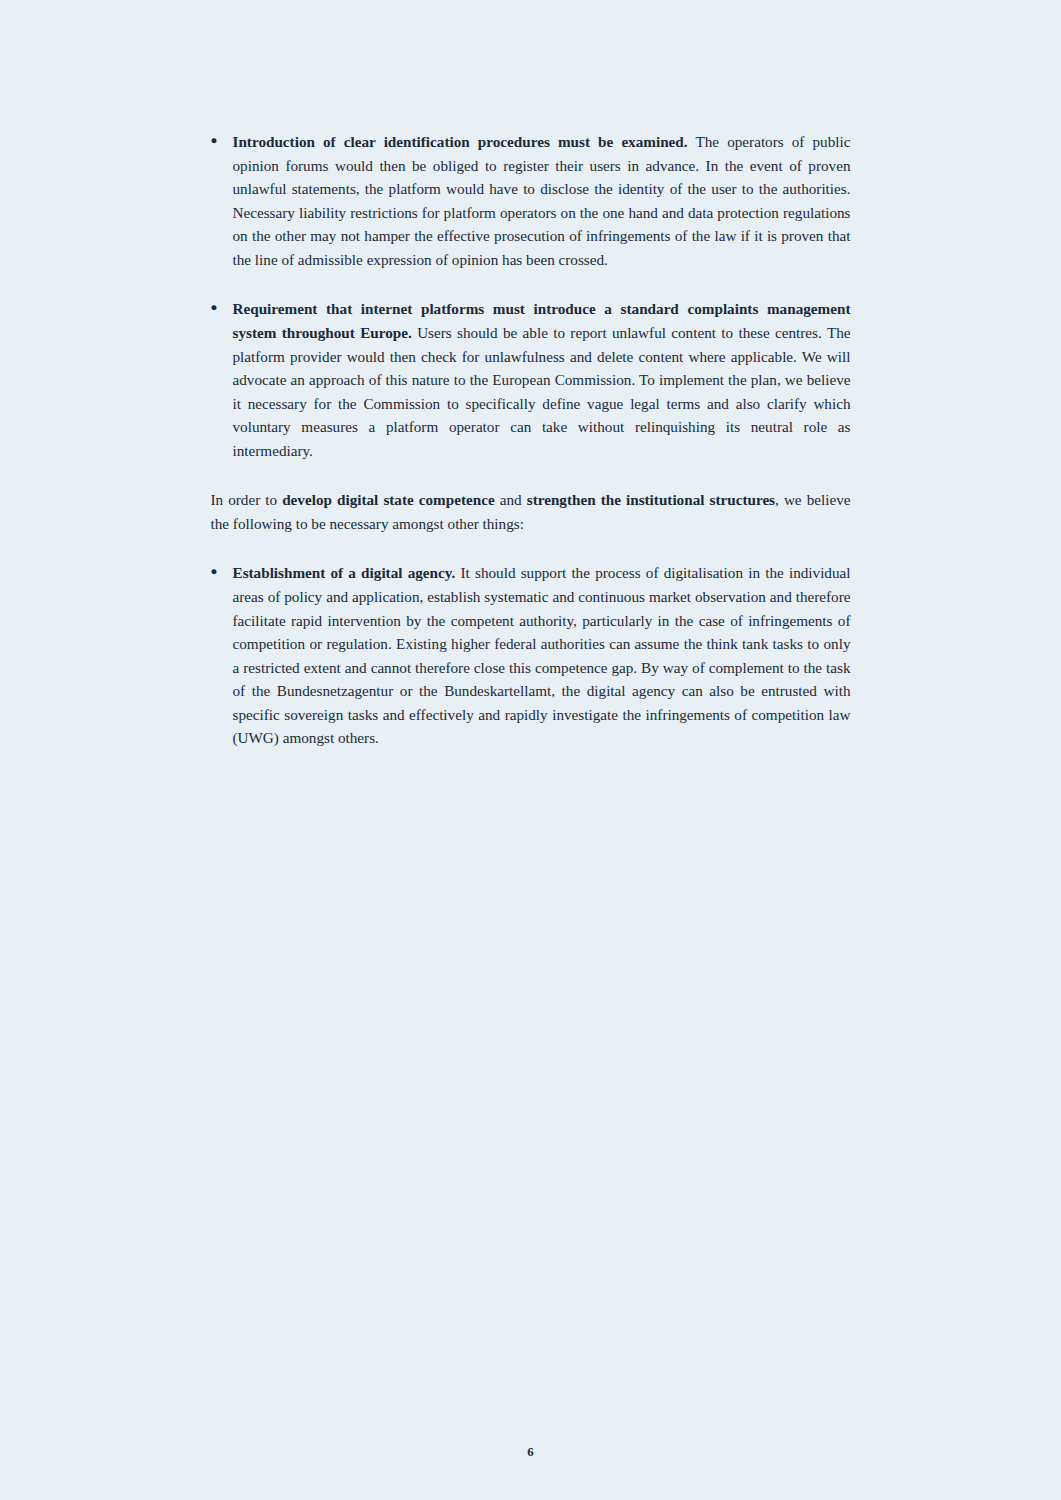Introduction of clear identification procedures must be examined. The operators of public opinion forums would then be obliged to register their users in advance. In the event of proven unlawful statements, the platform would have to disclose the identity of the user to the authorities. Necessary liability restrictions for platform operators on the one hand and data protection regulations on the other may not hamper the effective prosecution of infringements of the law if it is proven that the line of admissible expression of opinion has been crossed.
Requirement that internet platforms must introduce a standard complaints management system throughout Europe. Users should be able to report unlawful content to these centres. The platform provider would then check for unlawfulness and delete content where applicable. We will advocate an approach of this nature to the European Commission. To implement the plan, we believe it necessary for the Commission to specifically define vague legal terms and also clarify which voluntary measures a platform operator can take without relinquishing its neutral role as intermediary.
In order to develop digital state competence and strengthen the institutional structures, we believe the following to be necessary amongst other things:
Establishment of a digital agency. It should support the process of digitalisation in the individual areas of policy and application, establish systematic and continuous market observation and therefore facilitate rapid intervention by the competent authority, particularly in the case of infringements of competition or regulation. Existing higher federal authorities can assume the think tank tasks to only a restricted extent and cannot therefore close this competence gap. By way of complement to the task of the Bundesnetzagentur or the Bundeskartellamt, the digital agency can also be entrusted with specific sovereign tasks and effectively and rapidly investigate the infringements of competition law (UWG) amongst others.
6